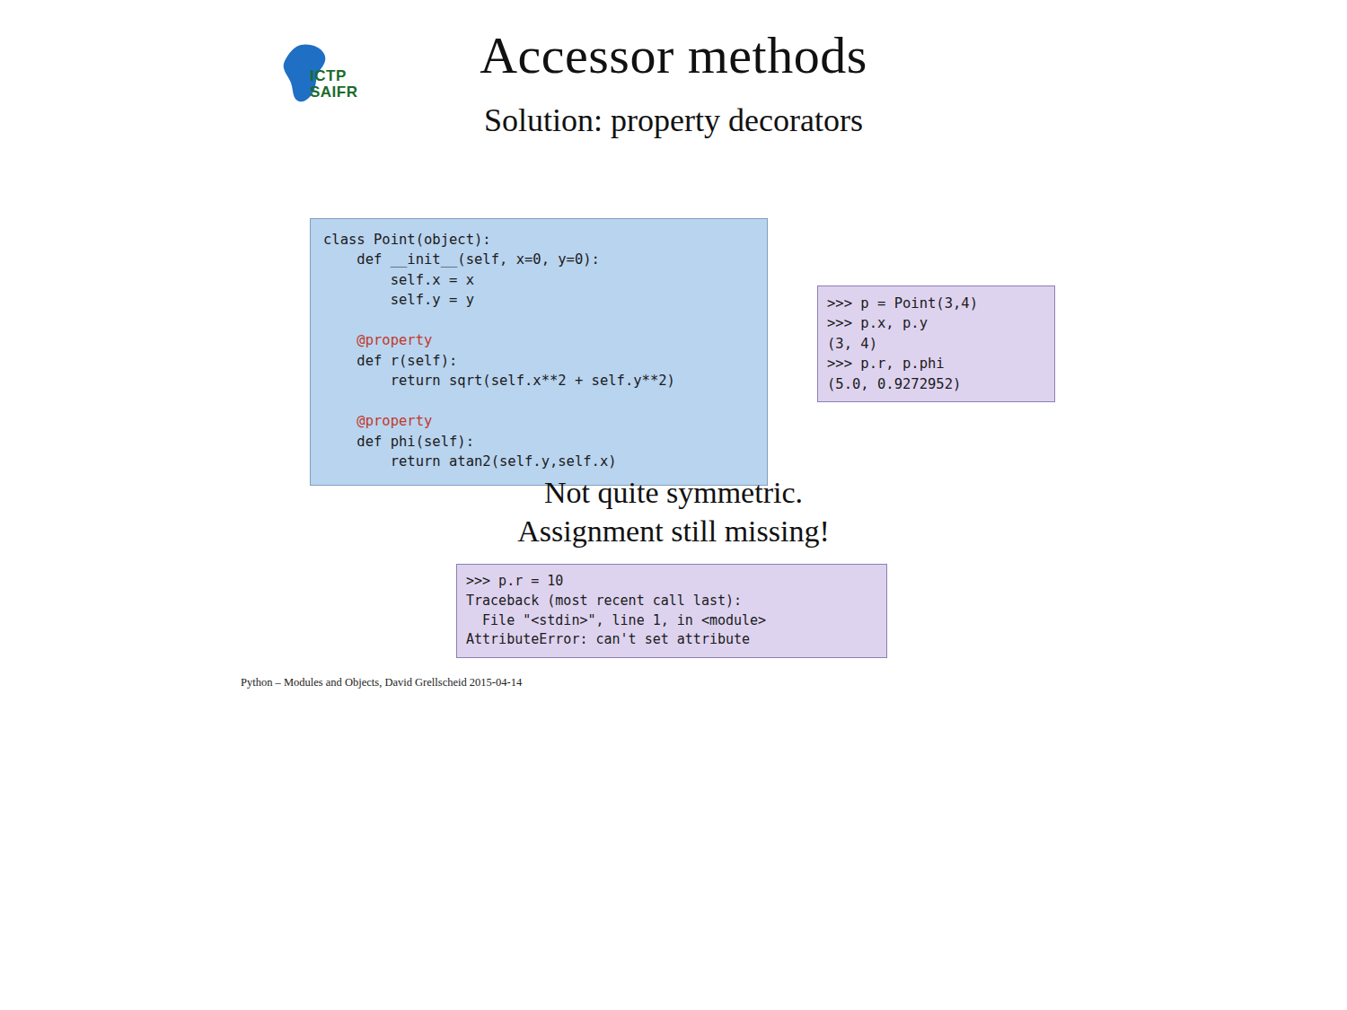ICTP SAIFR
Accessor methods
Solution: property decorators
class Point(object):
    def __init__(self, x=0, y=0):
        self.x = x
        self.y = y

    @property
    def r(self):
        return sqrt(self.x**2 + self.y**2)

    @property
    def phi(self):
        return atan2(self.y,self.x)
>>> p = Point(3,4)
>>> p.x, p.y
(3, 4)
>>> p.r, p.phi
(5.0, 0.9272952)
Not quite symmetric.
Assignment still missing!
>>> p.r = 10
Traceback (most recent call last):
  File "<stdin>", line 1, in <module>
AttributeError: can't set attribute
Python – Modules and Objects, David Grellscheid 2015-04-14